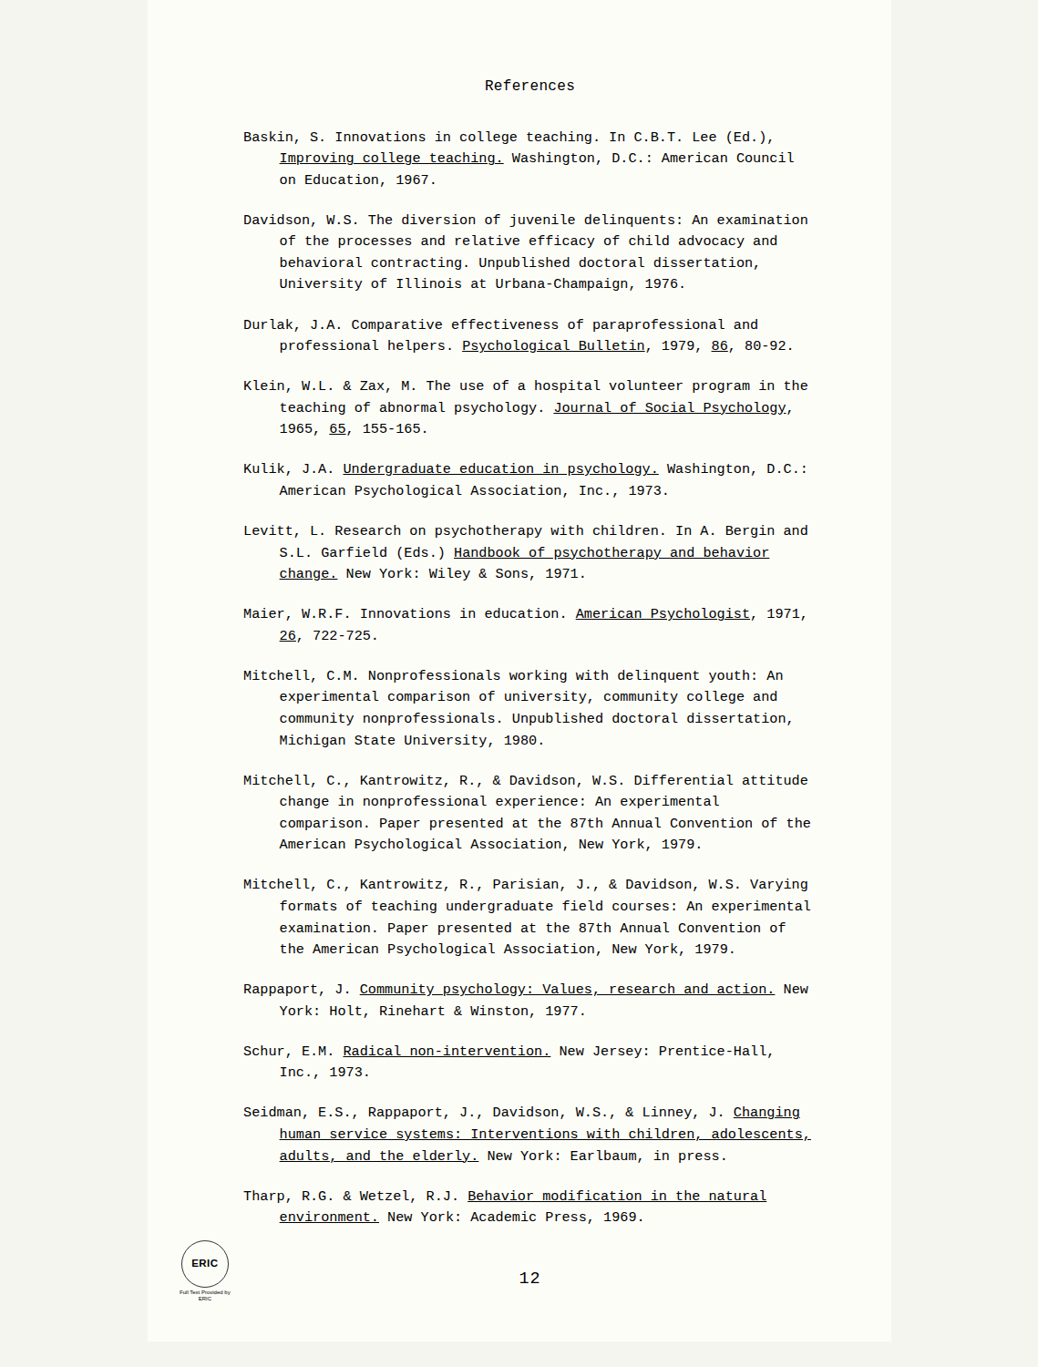References
Baskin, S. Innovations in college teaching. In C.B.T. Lee (Ed.), Improving college teaching. Washington, D.C.: American Council on Education, 1967.
Davidson, W.S. The diversion of juvenile delinquents: An examination of the processes and relative efficacy of child advocacy and behavioral contracting. Unpublished doctoral dissertation, University of Illinois at Urbana-Champaign, 1976.
Durlak, J.A. Comparative effectiveness of paraprofessional and professional helpers. Psychological Bulletin, 1979, 86, 80-92.
Klein, W.L. & Zax, M. The use of a hospital volunteer program in the teaching of abnormal psychology. Journal of Social Psychology, 1965, 65, 155-165.
Kulik, J.A. Undergraduate education in psychology. Washington, D.C.: American Psychological Association, Inc., 1973.
Levitt, L. Research on psychotherapy with children. In A. Bergin and S.L. Garfield (Eds.) Handbook of psychotherapy and behavior change. New York: Wiley & Sons, 1971.
Maier, W.R.F. Innovations in education. American Psychologist, 1971, 26, 722-725.
Mitchell, C.M. Nonprofessionals working with delinquent youth: An experimental comparison of university, community college and community nonprofessionals. Unpublished doctoral dissertation, Michigan State University, 1980.
Mitchell, C., Kantrowitz, R., & Davidson, W.S. Differential attitude change in nonprofessional experience: An experimental comparison. Paper presented at the 87th Annual Convention of the American Psychological Association, New York, 1979.
Mitchell, C., Kantrowitz, R., Parisian, J., & Davidson, W.S. Varying formats of teaching undergraduate field courses: An experimental examination. Paper presented at the 87th Annual Convention of the American Psychological Association, New York, 1979.
Rappaport, J. Community psychology: Values, research and action. New York: Holt, Rinehart & Winston, 1977.
Schur, E.M. Radical non-intervention. New Jersey: Prentice-Hall, Inc., 1973.
Seidman, E.S., Rappaport, J., Davidson, W.S., & Linney, J. Changing human service systems: Interventions with children, adolescents, adults, and the elderly. New York: Earlbaum, in press.
Tharp, R.G. & Wetzel, R.J. Behavior modification in the natural environment. New York: Academic Press, 1969.
12
ERIC
Full Text Provided by ERIC